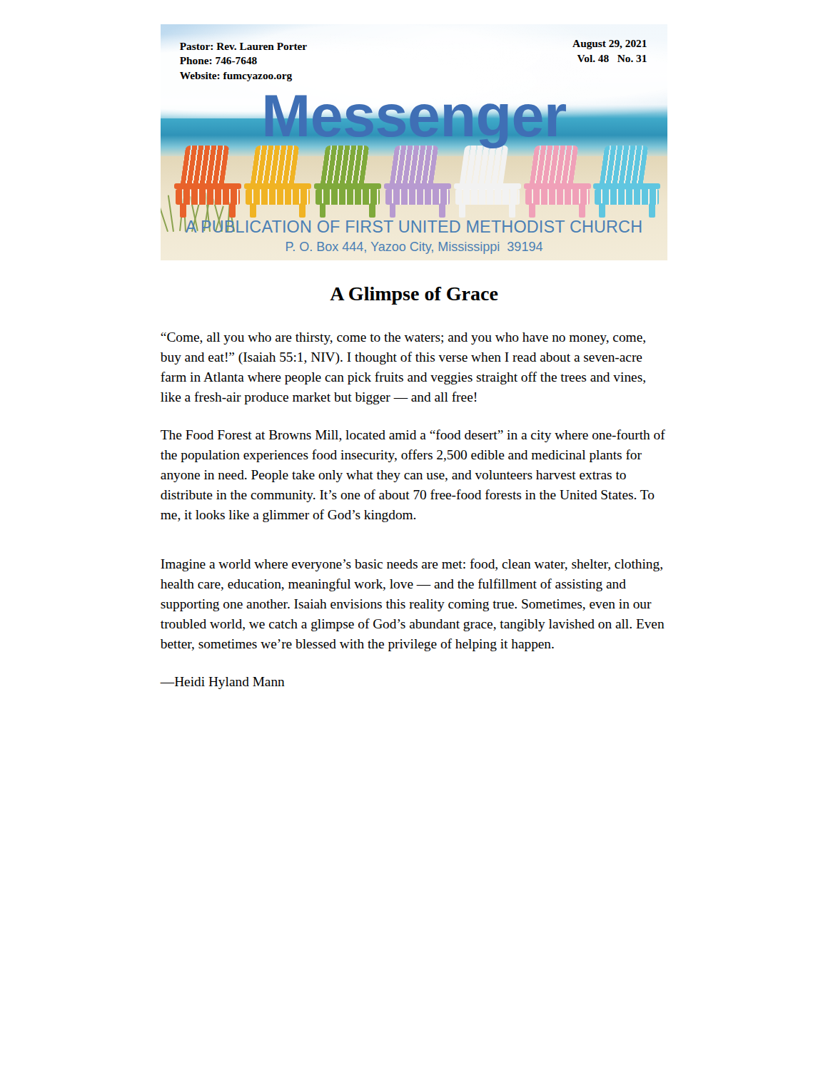Pastor: Rev. Lauren Porter
Phone: 746-7648
Website: fumcyazoo.org
August 29, 2021
Vol. 48 No. 31
Messenger
A PUBLICATION OF FIRST UNITED METHODIST CHURCH
P. O. Box 444, Yazoo City, Mississippi 39194
A Glimpse of Grace
“Come, all you who are thirsty, come to the waters; and you who have no money, come, buy and eat!” (Isaiah 55:1, NIV). I thought of this verse when I read about a seven-acre farm in Atlanta where people can pick fruits and veggies straight off the trees and vines, like a fresh-air produce market but bigger — and all free!
The Food Forest at Browns Mill, located amid a “food desert” in a city where one-fourth of the population experiences food insecurity, offers 2,500 edible and medicinal plants for anyone in need. People take only what they can use, and volunteers harvest extras to distribute in the community. It’s one of about 70 free-food forests in the United States. To me, it looks like a glimmer of God’s kingdom.
Imagine a world where everyone’s basic needs are met: food, clean water, shelter, clothing, health care, education, meaningful work, love — and the fulfillment of assisting and supporting one another. Isaiah envisions this reality coming true. Sometimes, even in our troubled world, we catch a glimpse of God’s abundant grace, tangibly lavished on all. Even better, sometimes we’re blessed with the privilege of helping it happen.
—Heidi Hyland Mann